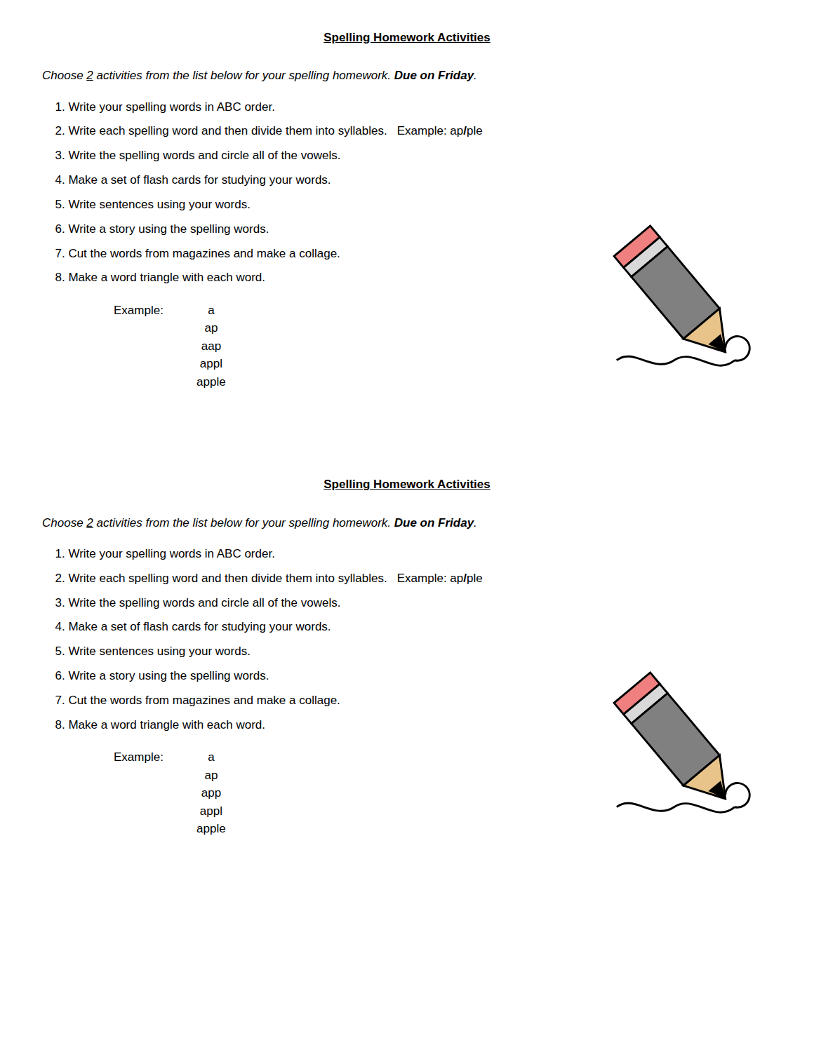Spelling Homework Activities
Choose 2 activities from the list below for your spelling homework. Due on Friday.
Write your spelling words in ABC order.
Write each spelling word and then divide them into syllables. Example: ap/ple
Write the spelling words and circle all of the vowels.
Make a set of flash cards for studying your words.
Write sentences using your words.
Write a story using the spelling words.
Cut the words from magazines and make a collage.
Make a word triangle with each word.
Example: a
ap
aap
appl
apple
Spelling Homework Activities
Choose 2 activities from the list below for your spelling homework. Due on Friday.
Write your spelling words in ABC order.
Write each spelling word and then divide them into syllables. Example: ap/ple
Write the spelling words and circle all of the vowels.
Make a set of flash cards for studying your words.
Write sentences using your words.
Write a story using the spelling words.
Cut the words from magazines and make a collage.
Make a word triangle with each word.
Example: a
ap
app
appl
apple